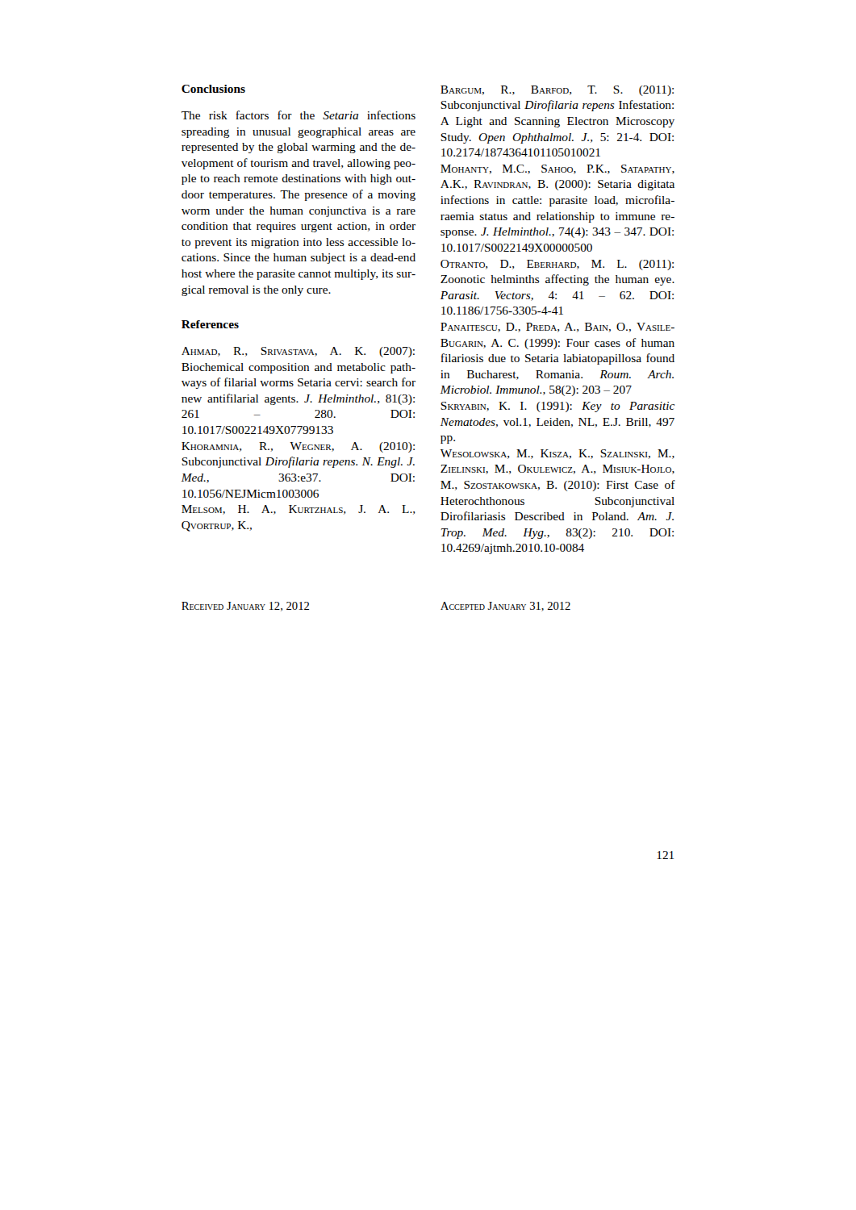Conclusions
The risk factors for the Setaria infections spreading in unusual geographical areas are represented by the global warming and the development of tourism and travel, allowing people to reach remote destinations with high outdoor temperatures. The presence of a moving worm under the human conjunctiva is a rare condition that requires urgent action, in order to prevent its migration into less accessible locations. Since the human subject is a dead-end host where the parasite cannot multiply, its surgical removal is the only cure.
References
Ahmad, R., Srivastava, A. K. (2007): Biochemical composition and metabolic pathways of filarial worms Setaria cervi: search for new antifilarial agents. J. Helminthol., 81(3): 261 – 280. DOI: 10.1017/S0022149X07799133
Khoramnia, R., Wegner, A. (2010): Subconjunctival Dirofilaria repens. N. Engl. J. Med., 363:e37. DOI: 10.1056/NEJMicm1003006
Melsom, H. A., Kurtzhals, J. A. L., Qvortrup, K.,
Bargum, R., Barfod, T. S. (2011): Subconjunctival Dirofilaria repens Infestation: A Light and Scanning Electron Microscopy Study. Open Ophthalmol. J., 5: 21-4. DOI: 10.2174/1874364101105010021
Mohanty, M.C., Sahoo, P.K., Satapathy, A.K., Ravindran, B. (2000): Setaria digitata infections in cattle: parasite load, microfilaraemia status and relationship to immune response. J. Helminthol., 74(4): 343 – 347. DOI: 10.1017/S0022149X00000500
Otranto, D., Eberhard, M. L. (2011): Zoonotic helminths affecting the human eye. Parasit. Vectors, 4: 41 – 62. DOI: 10.1186/1756-3305-4-41
Panaitescu, D., Preda, A., Bain, O., Vasile-Bugarin, A. C. (1999): Four cases of human filariosis due to Setaria labiatopapillosa found in Bucharest, Romania. Roum. Arch. Microbiol. Immunol., 58(2): 203 – 207
Skryabin, K. I. (1991): Key to Parasitic Nematodes, vol.1, Leiden, NL, E.J. Brill, 497 pp.
Wesolowska, M., Kisza, K., Szalinski, M., Zielinski, M., Okulewicz, A., Misiuk-Hojlo, M., Szostakowska, B. (2010): First Case of Heterochthonous Subconjunctival Dirofilariasis Described in Poland. Am. J. Trop. Med. Hyg., 83(2): 210. DOI: 10.4269/ajtmh.2010.10-0084
Received January 12, 2012
Accepted January 31, 2012
121